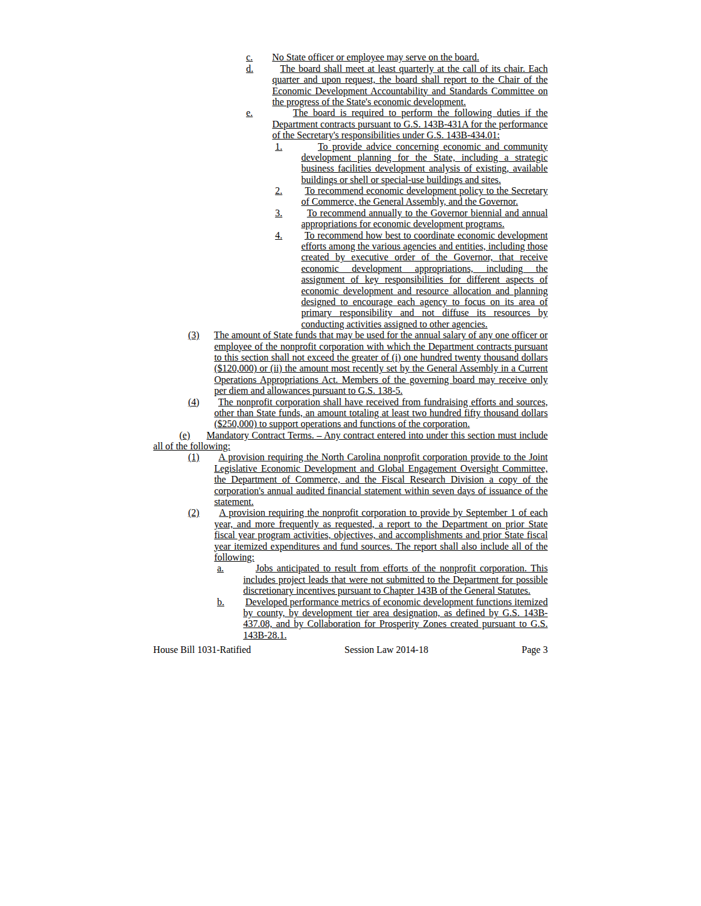c. No State officer or employee may serve on the board.
d. The board shall meet at least quarterly at the call of its chair. Each quarter and upon request, the board shall report to the Chair of the Economic Development Accountability and Standards Committee on the progress of the State's economic development.
e. The board is required to perform the following duties if the Department contracts pursuant to G.S. 143B-431A for the performance of the Secretary's responsibilities under G.S. 143B-434.01:
1. To provide advice concerning economic and community development planning for the State, including a strategic business facilities development analysis of existing, available buildings or shell or special-use buildings and sites.
2. To recommend economic development policy to the Secretary of Commerce, the General Assembly, and the Governor.
3. To recommend annually to the Governor biennial and annual appropriations for economic development programs.
4. To recommend how best to coordinate economic development efforts among the various agencies and entities, including those created by executive order of the Governor, that receive economic development appropriations, including the assignment of key responsibilities for different aspects of economic development and resource allocation and planning designed to encourage each agency to focus on its area of primary responsibility and not diffuse its resources by conducting activities assigned to other agencies.
(3) The amount of State funds that may be used for the annual salary of any one officer or employee of the nonprofit corporation with which the Department contracts pursuant to this section shall not exceed the greater of (i) one hundred twenty thousand dollars ($120,000) or (ii) the amount most recently set by the General Assembly in a Current Operations Appropriations Act. Members of the governing board may receive only per diem and allowances pursuant to G.S. 138-5.
(4) The nonprofit corporation shall have received from fundraising efforts and sources, other than State funds, an amount totaling at least two hundred fifty thousand dollars ($250,000) to support operations and functions of the corporation.
(e) Mandatory Contract Terms. – Any contract entered into under this section must include all of the following:
(1) A provision requiring the North Carolina nonprofit corporation provide to the Joint Legislative Economic Development and Global Engagement Oversight Committee, the Department of Commerce, and the Fiscal Research Division a copy of the corporation's annual audited financial statement within seven days of issuance of the statement.
(2) A provision requiring the nonprofit corporation to provide by September 1 of each year, and more frequently as requested, a report to the Department on prior State fiscal year program activities, objectives, and accomplishments and prior State fiscal year itemized expenditures and fund sources. The report shall also include all of the following:
a. Jobs anticipated to result from efforts of the nonprofit corporation. This includes project leads that were not submitted to the Department for possible discretionary incentives pursuant to Chapter 143B of the General Statutes.
b. Developed performance metrics of economic development functions itemized by county, by development tier area designation, as defined by G.S. 143B-437.08, and by Collaboration for Prosperity Zones created pursuant to G.S. 143B-28.1.
House Bill 1031-Ratified Session Law 2014-18 Page 3